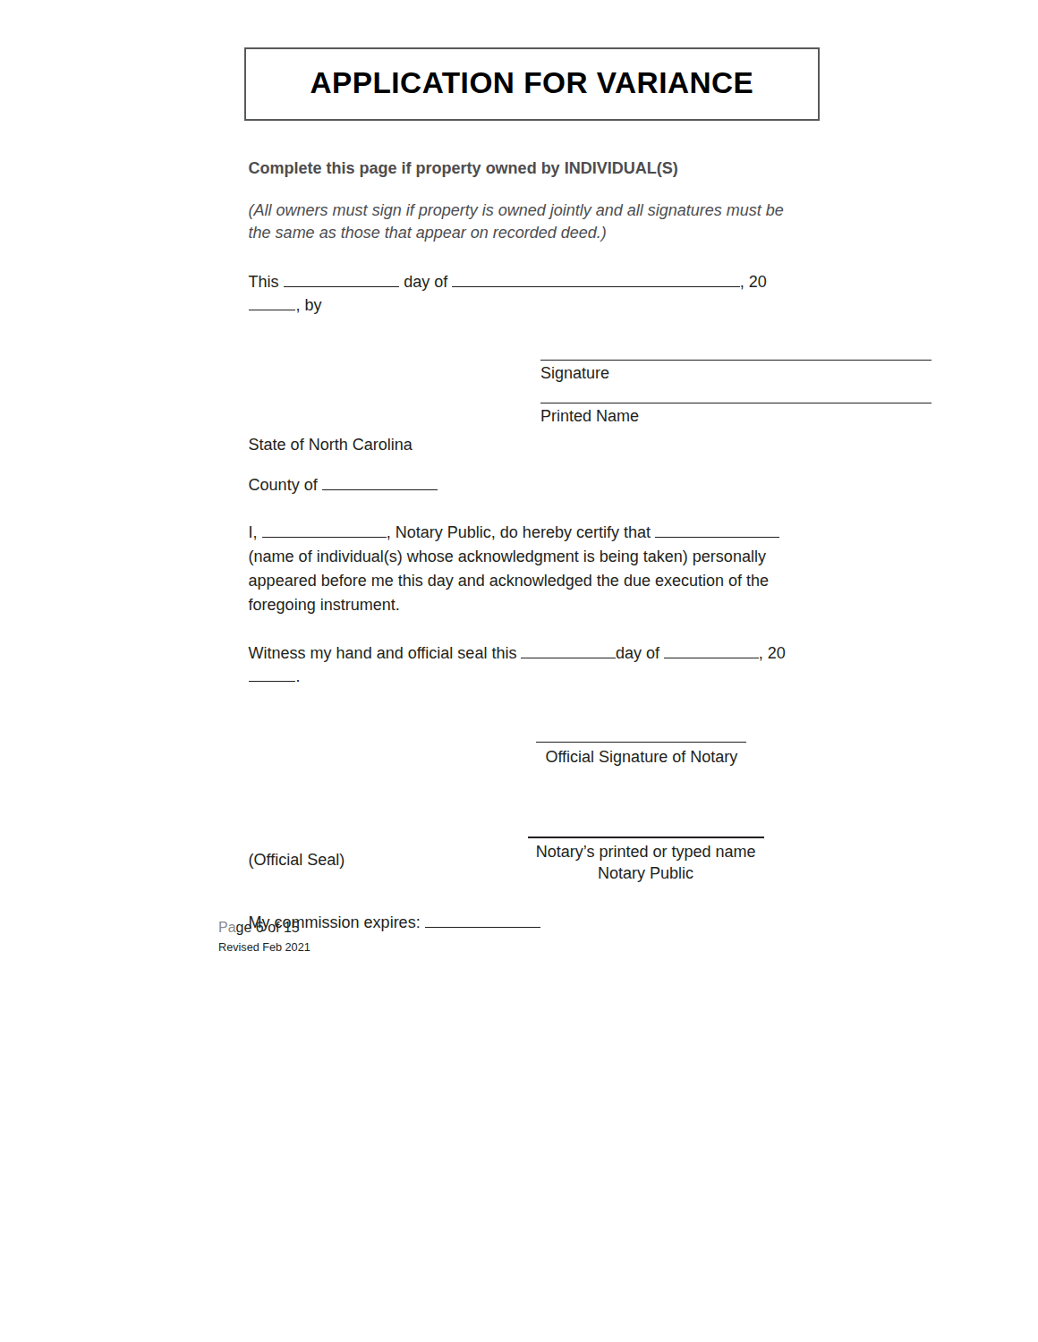APPLICATION FOR VARIANCE
Complete this page if property owned by INDIVIDUAL(S)
(All owners must sign if property is owned jointly and all signatures must be the same as those that appear on recorded deed.)
This day of , 20 , by
Signature
Printed Name
State of North Carolina
County of
I, , Notary Public, do hereby certify that (name of individual(s) whose acknowledgment is being taken) personally appeared before me this day and acknowledged the due execution of the foregoing instrument.
Witness my hand and official seal this day of , 20 .
Official Signature of Notary
(Official Seal)
Notary’s printed or typed name
Notary Public
My commission expires:
Page 6 of 15
Revised Feb 2021